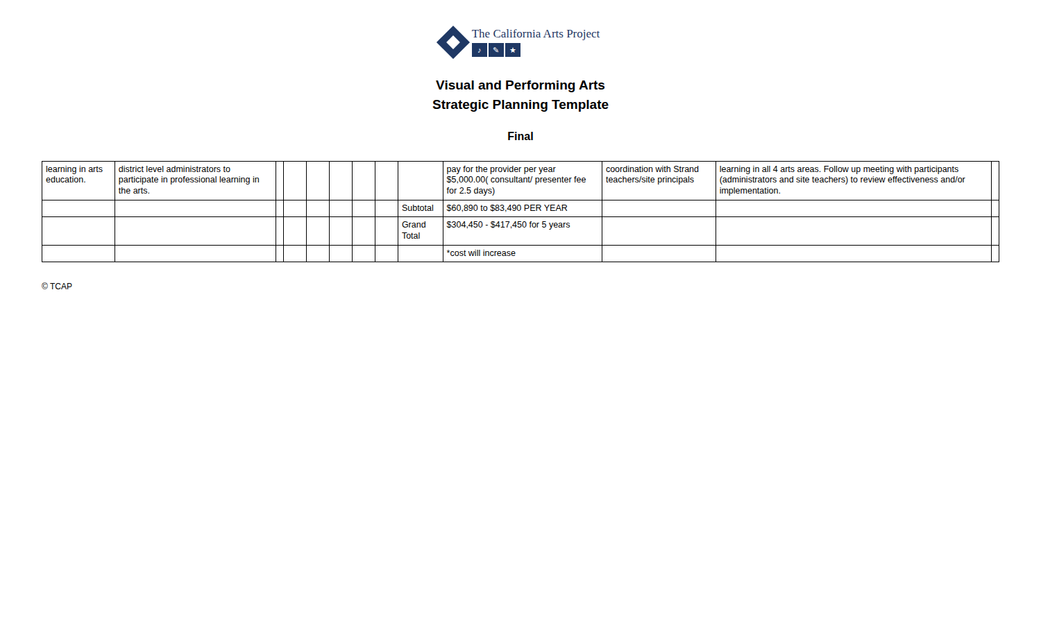The California Arts Project
♪✎★
Visual and Performing Arts
Strategic Planning Template
Final
| learning in arts education. | district level administrators to participate in professional learning in the arts. | | | | | | | | pay for the provider per year $5,000.00( consultant/ presenter fee for 2.5 days) | coordination with Strand teachers/site principals | learning in all 4 arts areas. Follow up meeting with participants (administrators and site teachers) to review effectiveness and/or implementation. | |
| | | | | | | | | Subtotal | $60,890 to $83,490 PER YEAR | | | |
| | | | | | | | | Grand Total | $304,450 - $417,450 for 5 years | | | |
| | | | | | | | | | *cost will increase | | | |
© TCAP